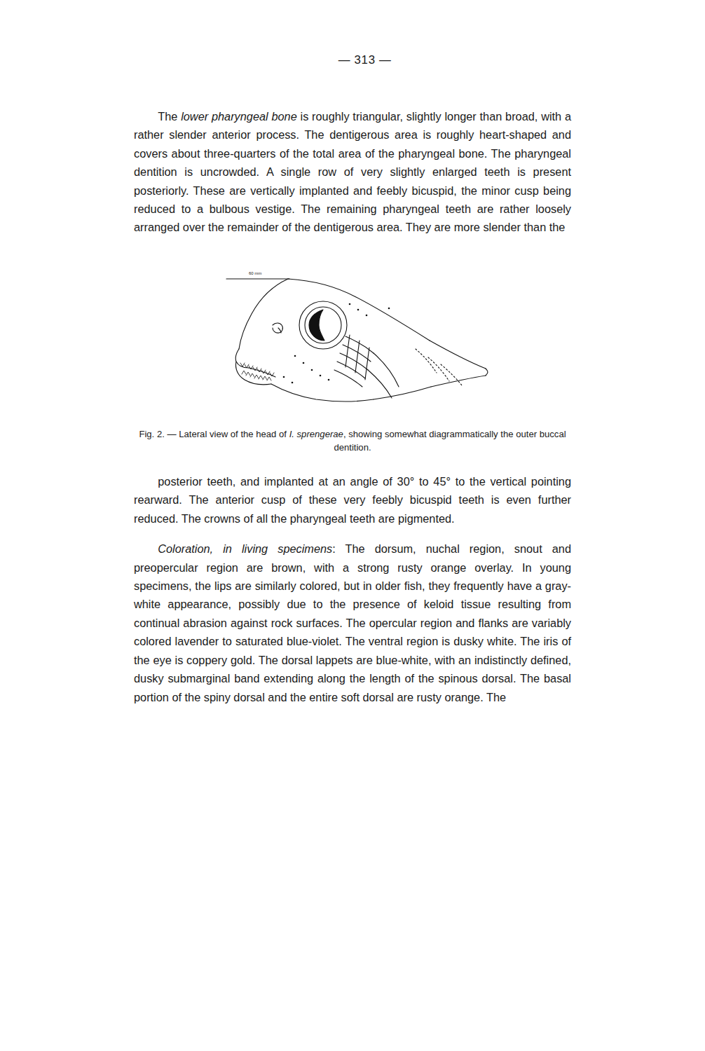— 313 —
The lower pharyngeal bone is roughly triangular, slightly longer than broad, with a rather slender anterior process. The dentigerous area is roughly heart-shaped and covers about three-quarters of the total area of the pharyngeal bone. The pharyngeal dentition is uncrowded. A single row of very slightly enlarged teeth is present posteriorly. These are vertically implanted and feebly bicuspid, the minor cusp being reduced to a bulbous vestige. The remaining pharyngeal teeth are rather loosely arranged over the remainder of the dentigerous area. They are more slender than the
60 mm
Fig. 2. — Lateral view of the head of I. sprengerae, showing somewhat diagrammatically the outer buccal dentition.
posterior teeth, and implanted at an angle of 30° to 45° to the vertical pointing rearward. The anterior cusp of these very feebly bicuspid teeth is even further reduced. The crowns of all the pharyngeal teeth are pigmented.
Coloration, in living specimens: The dorsum, nuchal region, snout and preopercular region are brown, with a strong rusty orange overlay. In young specimens, the lips are similarly colored, but in older fish, they frequently have a gray-white appearance, possibly due to the presence of keloid tissue resulting from continual abrasion against rock surfaces. The opercular region and flanks are variably colored lavender to saturated blue-violet. The ventral region is dusky white. The iris of the eye is coppery gold. The dorsal lappets are blue-white, with an indistinctly defined, dusky submarginal band extending along the length of the spinous dorsal. The basal portion of the spiny dorsal and the entire soft dorsal are rusty orange. The